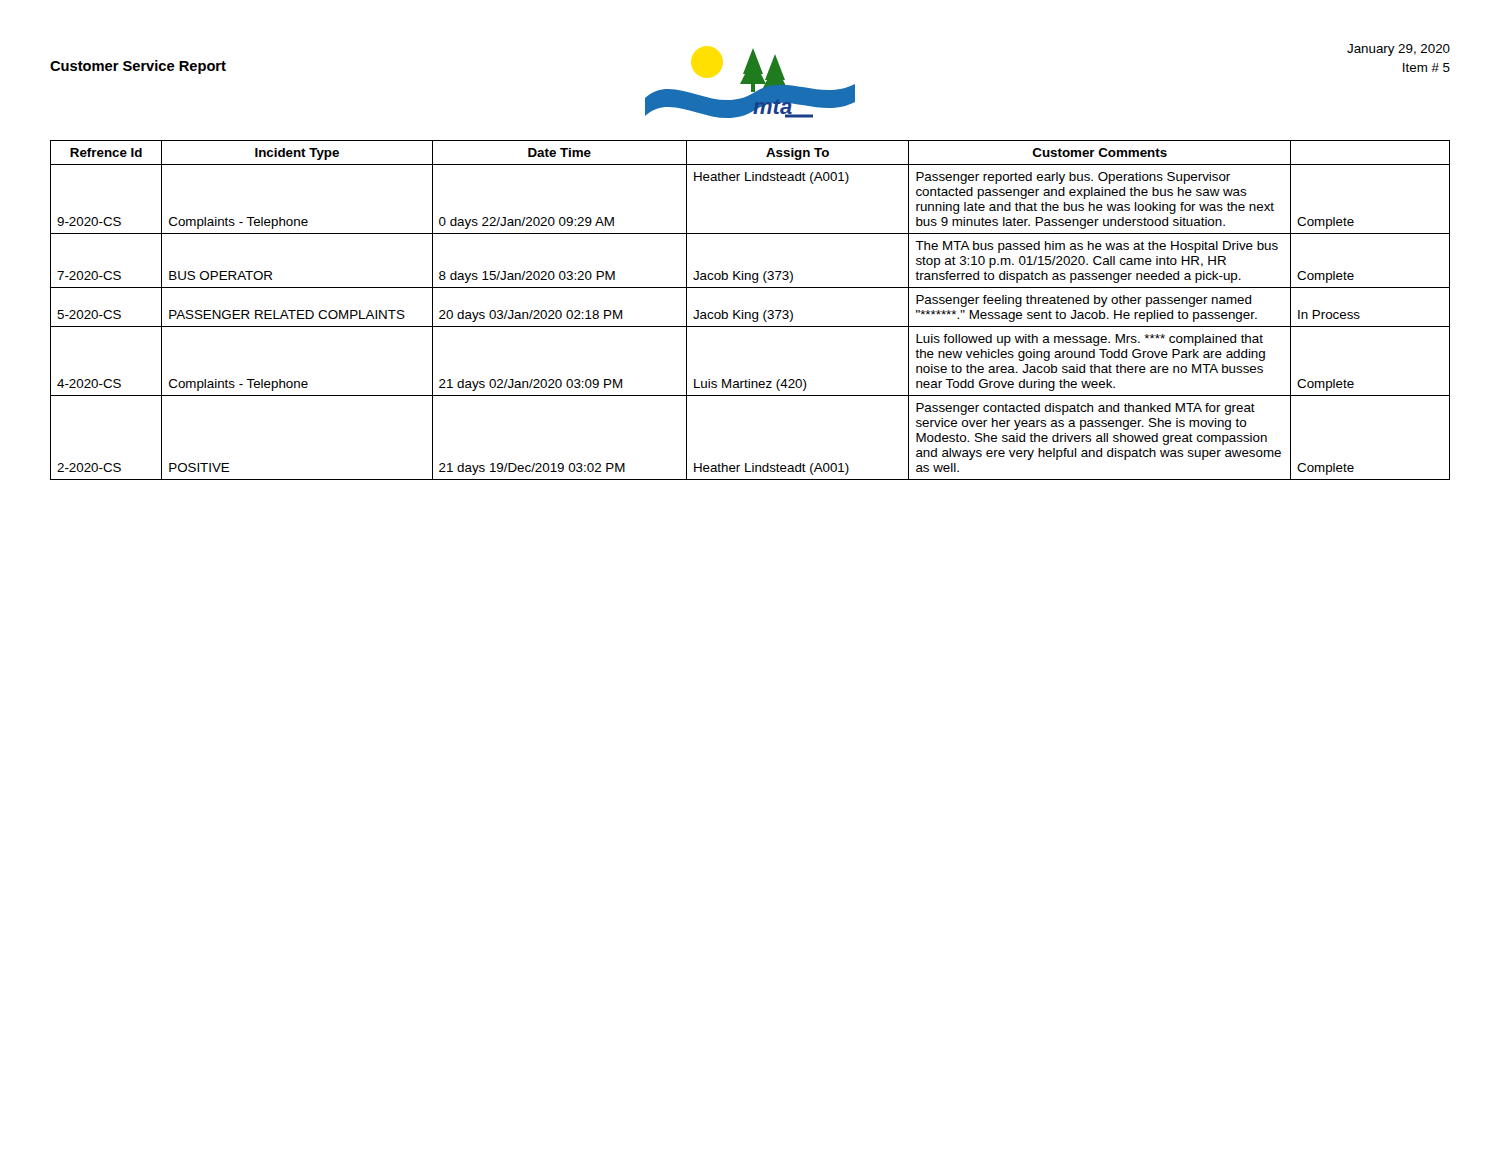Customer Service Report
mta
January 29, 2020
Item # 5
| Refrence Id | Incident Type | Date Time | Assign To | Customer Comments | |
| --- | --- | --- | --- | --- | --- |
| 9-2020-CS | Complaints - Telephone | 0 days 22/Jan/2020 09:29 AM | Heather Lindsteadt (A001) | Passenger reported early bus. Operations Supervisor contacted passenger and explained the bus he saw was running late and that the bus he was looking for was the next bus 9 minutes later. Passenger understood situation. | Complete |
| 7-2020-CS | BUS OPERATOR | 8 days 15/Jan/2020 03:20 PM | Jacob King (373) | The MTA bus passed him as he was at the Hospital Drive bus stop at 3:10 p.m. 01/15/2020. Call came into HR, HR transferred to dispatch as passenger needed a pick-up. | Complete |
| 5-2020-CS | PASSENGER RELATED COMPLAINTS | 20 days 03/Jan/2020 02:18 PM | Jacob King (373) | Passenger feeling threatened by other passenger named "*******." Message sent to Jacob. He replied to passenger. | In Process |
| 4-2020-CS | Complaints - Telephone | 21 days 02/Jan/2020 03:09 PM | Luis Martinez (420) | Luis followed up with a message. Mrs. **** complained that the new vehicles going around Todd Grove Park are adding noise to the area. Jacob said that there are no MTA busses near Todd Grove during the week. | Complete |
| 2-2020-CS | POSITIVE | 21 days 19/Dec/2019 03:02 PM | Heather Lindsteadt (A001) | Passenger contacted dispatch and thanked MTA for great service over her years as a passenger. She is moving to Modesto. She said the drivers all showed great compassion and always ere very helpful and dispatch was super awesome as well. | Complete |